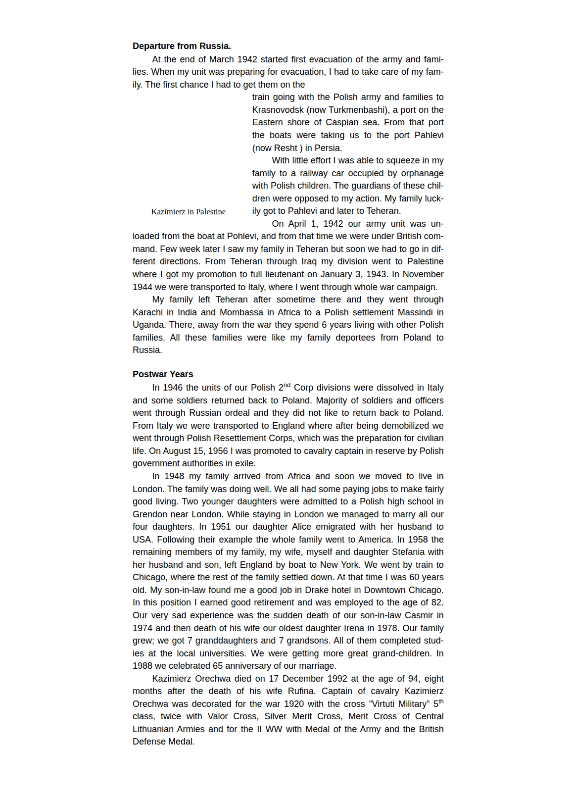Departure from Russia.
At the end of March 1942 started first evacuation of the army and families. When my unit was preparing for evacuation, I had to take care of my family. The first chance I had to get them on the
Kazimierz in Palestine
train going with the Polish army and families to Krasnovodsk (now Turkmenbashi), a port on the Eastern shore of Caspian sea. From that port the boats were taking us to the port Pahlevi (now Resht ) in Persia.
With little effort I was able to squeeze in my family to a railway car occupied by orphanage with Polish children. The guardians of these chil­dren were opposed to my action. My family luckily got to Pahlevi and later to Teheran.
On April 1, 1942 our army unit was unloaded from the boat at Pohlevi, and from that time we were under British command. Few week later I saw my family in Teheran but soon we had to go in different directions. From Teheran through Iraq my division went to Palestine where I got my promo­tion to full lieutenant on January 3, 1943. In November 1944 we were transported to Italy, where I went through whole war campaign.
My family left Teheran after sometime there and they went through Karachi in India and Mombassa in Africa to a Polish settlement Massindi in Uganda. There, away from the war they spend 6 years living with other Polish families. All these families were like my family deportees from Poland to Russia.
Postwar Years
In 1946 the units of our Polish 2nd Corp divisions were dissolved in Italy and some soldiers re­turned back to Poland. Majority of soldiers and officers went through Russian ordeal and they did not like to return back to Poland. From Italy we were transported to England where after being demobi­lized we went through Polish Resettlement Corps, which was the preparation for civilian life. On August 15, 1956 I was promoted to cavalry captain in reserve by Polish government authorities in exile.
In 1948 my family arrived from Africa and soon we moved to live in London. The family was doing well. We all had some paying jobs to make fairly good living. Two younger daughters were admitted to a Polish high school in Grendon near London. While staying in London we managed to marry all our four daughters. In 1951 our daughter Alice emigrated with her husband to USA. Following their example the whole family went to America. In 1958 the remaining members of my family, my wife, myself and daughter Stefania with her husband and son, left England by boat to New York. We went by train to Chicago, where the rest of the family settled down. At that time I was 60 years old. My son-in-law found me a good job in Drake hotel in Downtown Chicago. In this position I earned good retirement and was employed to the age of 82. Our very sad experience was the sudden death of our son-in-law Casmir in 1974 and then death of his wife our oldest daughter Irena in 1978. Our family grew; we got 7 granddaughters and 7 grandsons. All of them completed studies at the local universi­ties. We were getting more great grand-children. In 1988 we celebrated 65 anniversary of our mar­riage.
Kazimierz Orechwa died on 17 December 1992 at the age of 94, eight months after the death of his wife Rufina. Captain of cavalry Kazimierz Orechwa was decorated for the war 1920 with the cross “Virtuti Military” 5th class, twice with Valor Cross, Silver Merit Cross, Merit Cross of Central Lithuanian Armies and for the II WW with Medal of the Army and the British Defense Medal.